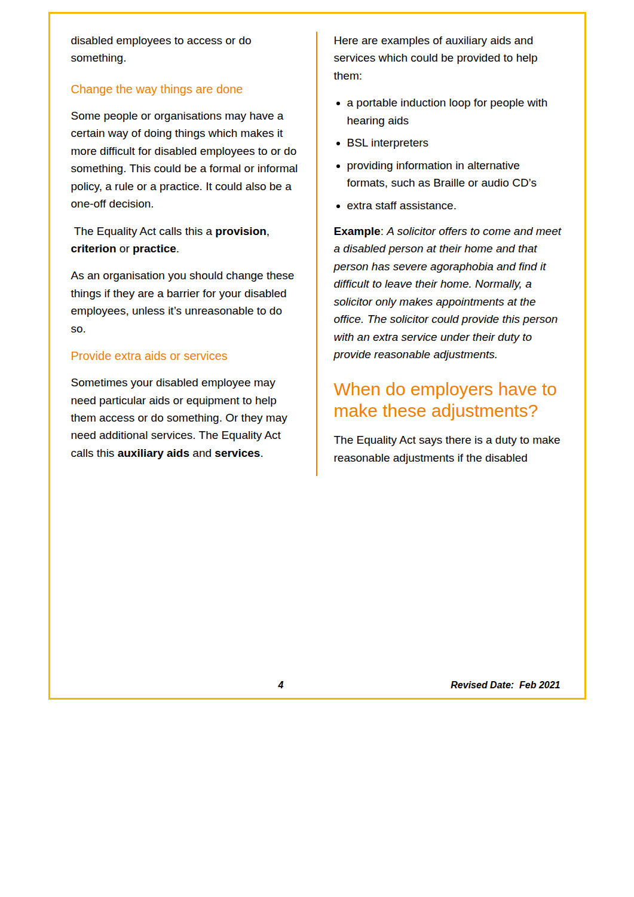disabled employees to access or do something.
Change the way things are done
Some people or organisations may have a certain way of doing things which makes it more difficult for disabled employees to or do something. This could be a formal or informal policy, a rule or a practice. It could also be a one-off decision.
The Equality Act calls this a provision, criterion or practice.
As an organisation you should change these things if they are a barrier for your disabled employees, unless it’s unreasonable to do so.
Provide extra aids or services
Sometimes your disabled employee may need particular aids or equipment to help them access or do something. Or they may need additional services. The Equality Act calls this auxiliary aids and services.
Here are examples of auxiliary aids and services which could be provided to help them:
a portable induction loop for people with hearing aids
BSL interpreters
providing information in alternative formats, such as Braille or audio CD’s
extra staff assistance.
Example: A solicitor offers to come and meet a disabled person at their home and that person has severe agoraphobia and find it difficult to leave their home. Normally, a solicitor only makes appointments at the office. The solicitor could provide this person with an extra service under their duty to provide reasonable adjustments.
When do employers have to make these adjustments?
The Equality Act says there is a duty to make reasonable adjustments if the disabled
4 Revised Date: Feb 2021